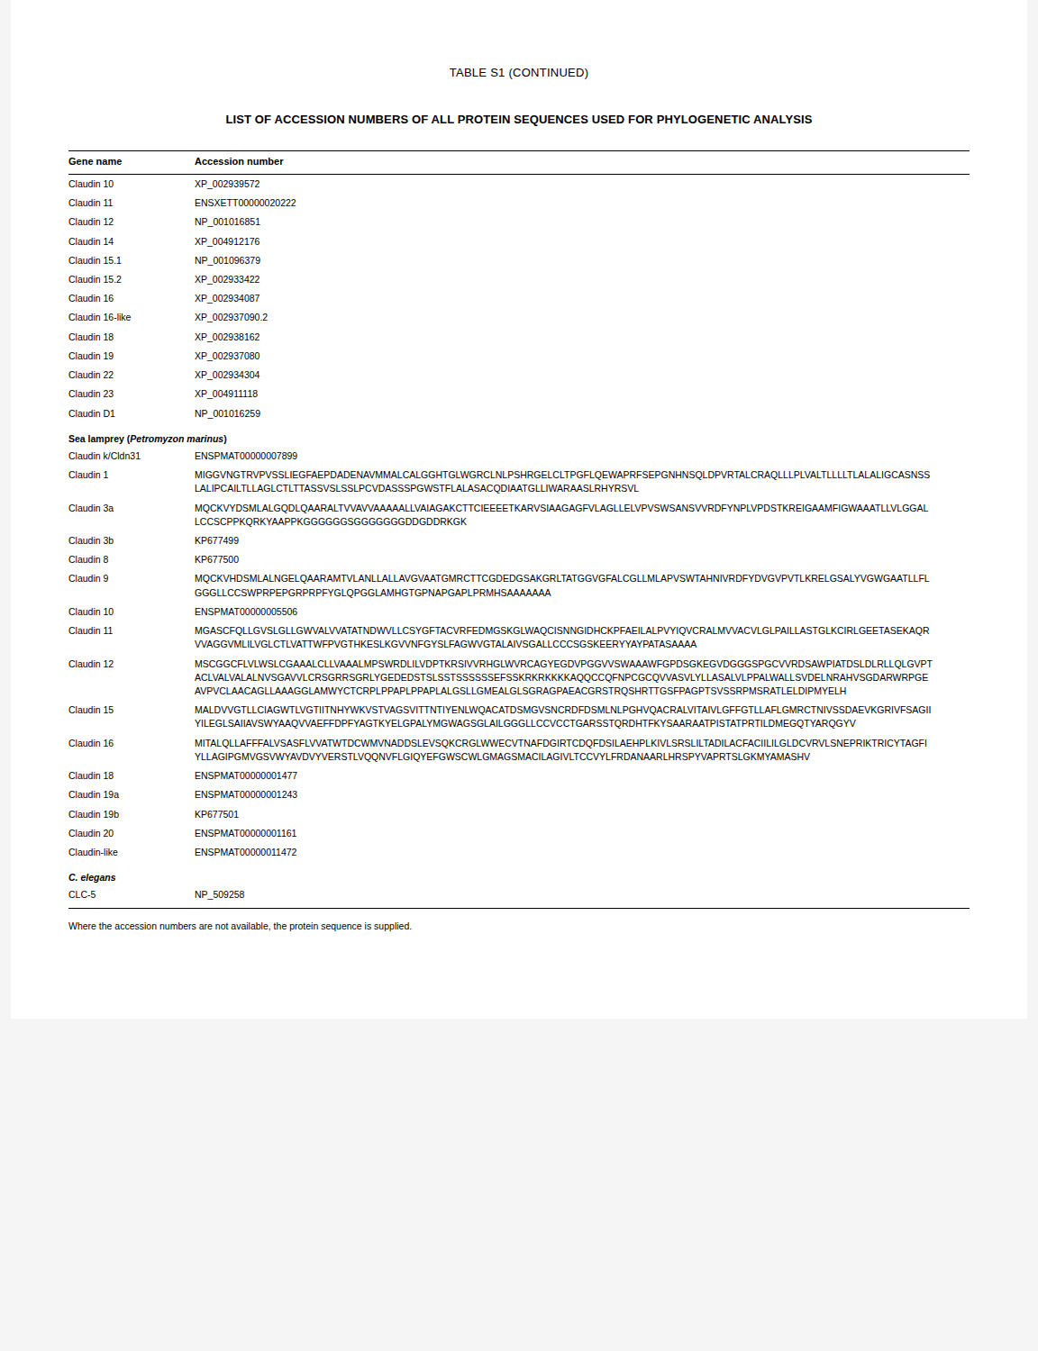TABLE S1 (CONTINUED)
LIST OF ACCESSION NUMBERS OF ALL PROTEIN SEQUENCES USED FOR PHYLOGENETIC ANALYSIS
| Gene name | Accession number |
| --- | --- |
| Claudin 10 | XP_002939572 |
| Claudin 11 | ENSXETT00000020222 |
| Claudin 12 | NP_001016851 |
| Claudin 14 | XP_004912176 |
| Claudin 15.1 | NP_001096379 |
| Claudin 15.2 | XP_002933422 |
| Claudin 16 | XP_002934087 |
| Claudin 16-like | XP_002937090.2 |
| Claudin 18 | XP_002938162 |
| Claudin 19 | XP_002937080 |
| Claudin 22 | XP_002934304 |
| Claudin 23 | XP_004911118 |
| Claudin D1 | NP_001016259 |
| Sea lamprey ( Petromyzon marinus ) |
| Claudin k/Cldn31 | ENSPMAT00000007899 |
| Claudin 1 | MIGGVNGTRVPVSSLIEGFAEPDADENAVMMALCALGGHTGLWGRCLNLPSHRGELCLTPGFLQEWAPRFSEPGNHNSQLDPVRTALCRAQLLLPLVALTLLLLTLALALIGCASNSS LALIPCAILTLLAGLCTLTTASSVSLSSLPCVDASSSPGWSTFLALASACQDIAATGLLIWARAASLRHYRSVL |
| Claudin 3a | MQCKVYDSMLALGQDLQAARALTVVAVVAAAAALLVAIAGAKCTTCIEEEETKARVSIAAGAGFVLAGLLELVPVSWSANSVVRDFYNPLVPDSTKREIGAAMFIGWAAATLLVLGGAL LCCSCPPKQRKYAAPPKGGGGGGSGGGGGGGDDGDDRKGK |
| Claudin 3b | KP677499 |
| Claudin 8 | KP677500 |
| Claudin 9 | MQCKVHDSMLALNGELQAARAMTVLANLLALLAVGVAATGMRCTTCGDEDGSAKGRLTATGGVGFALCGLLMLAPVSWTAHNIVRDFYDVGVPVTLKRELGSALYVGWGAATLLFL GGGLLCCSWPRPEPGRPRPFYGLQPGGLAMHGTGPNAPGAPLPRMHSAAAAAAA |
| Claudin 10 | ENSPMAT00000005506 |
| Claudin 11 | MGASCFQLLGVSLGLLGWVALVVATATNDWVLLCSYGFTACVRFEDMGSKGLWAQCISNNGIDHCKPFAEILALPVYIQVCRALMVVACVLGLPAILLASTGLKCIRLGEETASEKAQR VVAGGVMLILVGLCTLVATTWFPVGTHKESLKGVVNFGYSLFAGWVGTALAIVSGALLCCCSGSKEERYYAYPATASAAAA |
| Claudin 12 | MSCGGCFLVLWSLCGAAALCLLVAAALMPSWRDLILVDPTKRSIVVRHGLWVRCAGYEGDVPGGVVSWAAAWFGPDSGKEGVDGGGSPGCVVRDSAWPIATDSLDLRLLQLGVPT ACLVALVALALNVSGAVVLCRSGRRSGRLYGEDEDSTSLSSTSSSSSSEFSSKRKRKKKKAQQCCQFNPCGCQVVASVLYLLASALVLPPALWALLSVDELNRAHVSGDARWRPGE AVPVCLAACAGLLAAAGGLAMWYCTCRPLPPAPLPPAPLALGSLLGMEALGLSGRAGPAEACGRSTRQSHRTTGSFPAGPTSVSSRPMSRATLELDIPMYELH |
| Claudin 15 | MALDVVGTLLCIAGWTLVGTIITNHYWKVSTVAGSVITTNTIYENLWQACATDSMGVSNCRDFDSMLNLPGHVQACRALVITAIVLGFFGTLLAFLGMRCTNIVSSDAEVKGRIVFSAGII YILEGLSAIIAVSWYAAQVVAEFFDPFYAGTKYELGPALYMGWAGSGLAILGGGLLCCVCCTGARSSTQRDHTFKYSAARAATPISTATPRTILDMEGQTYARQGYV |
| Claudin 16 | MITALQLLAFFFALVSASFLVVATWTDCWMVNADDSLEVSQKCRGLWWECVTNAFDGIRTCDQFDSILAEHPLKIVLSRSLILTADILACFACIILILGLDCVRVLSNEPRIKTRICYTAGFI YLLAGIPGMVGSVWYAVDVYVERSTLVQQNVFLGIQYEFGWSCWLGMAGSMACILAGIVLTCCVYLFRDANAARLHRSPYVAPRTSLGKMYAMASHV |
| Claudin 18 | ENSPMAT00000001477 |
| Claudin 19a | ENSPMAT00000001243 |
| Claudin 19b | KP677501 |
| Claudin 20 | ENSPMAT00000001161 |
| Claudin-like | ENSPMAT00000011472 |
| C. elegans |
| CLC-5 | NP_509258 |
Where the accession numbers are not available, the protein sequence is supplied.